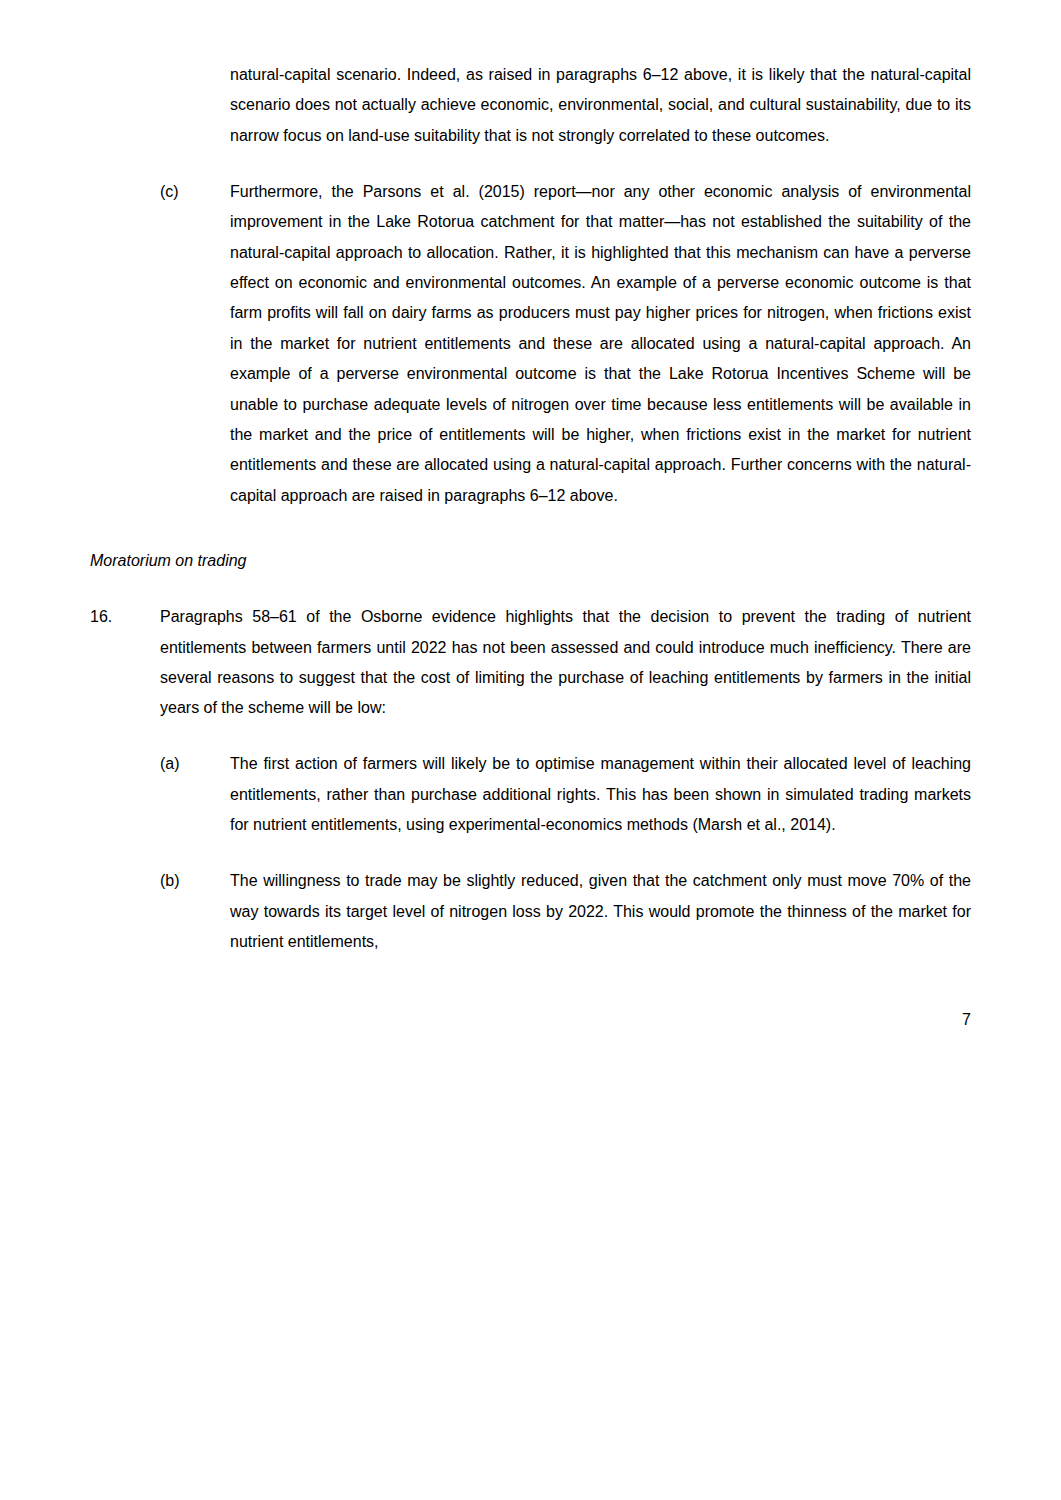natural-capital scenario. Indeed, as raised in paragraphs 6–12 above, it is likely that the natural-capital scenario does not actually achieve economic, environmental, social, and cultural sustainability, due to its narrow focus on land-use suitability that is not strongly correlated to these outcomes.
(c)
Furthermore, the Parsons et al. (2015) report—nor any other economic analysis of environmental improvement in the Lake Rotorua catchment for that matter—has not established the suitability of the natural-capital approach to allocation. Rather, it is highlighted that this mechanism can have a perverse effect on economic and environmental outcomes. An example of a perverse economic outcome is that farm profits will fall on dairy farms as producers must pay higher prices for nitrogen, when frictions exist in the market for nutrient entitlements and these are allocated using a natural-capital approach. An example of a perverse environmental outcome is that the Lake Rotorua Incentives Scheme will be unable to purchase adequate levels of nitrogen over time because less entitlements will be available in the market and the price of entitlements will be higher, when frictions exist in the market for nutrient entitlements and these are allocated using a natural-capital approach. Further concerns with the natural-capital approach are raised in paragraphs 6–12 above.
Moratorium on trading
16.
Paragraphs 58–61 of the Osborne evidence highlights that the decision to prevent the trading of nutrient entitlements between farmers until 2022 has not been assessed and could introduce much inefficiency. There are several reasons to suggest that the cost of limiting the purchase of leaching entitlements by farmers in the initial years of the scheme will be low:
(a)
The first action of farmers will likely be to optimise management within their allocated level of leaching entitlements, rather than purchase additional rights. This has been shown in simulated trading markets for nutrient entitlements, using experimental-economics methods (Marsh et al., 2014).
(b)
The willingness to trade may be slightly reduced, given that the catchment only must move 70% of the way towards its target level of nitrogen loss by 2022. This would promote the thinness of the market for nutrient entitlements,
7